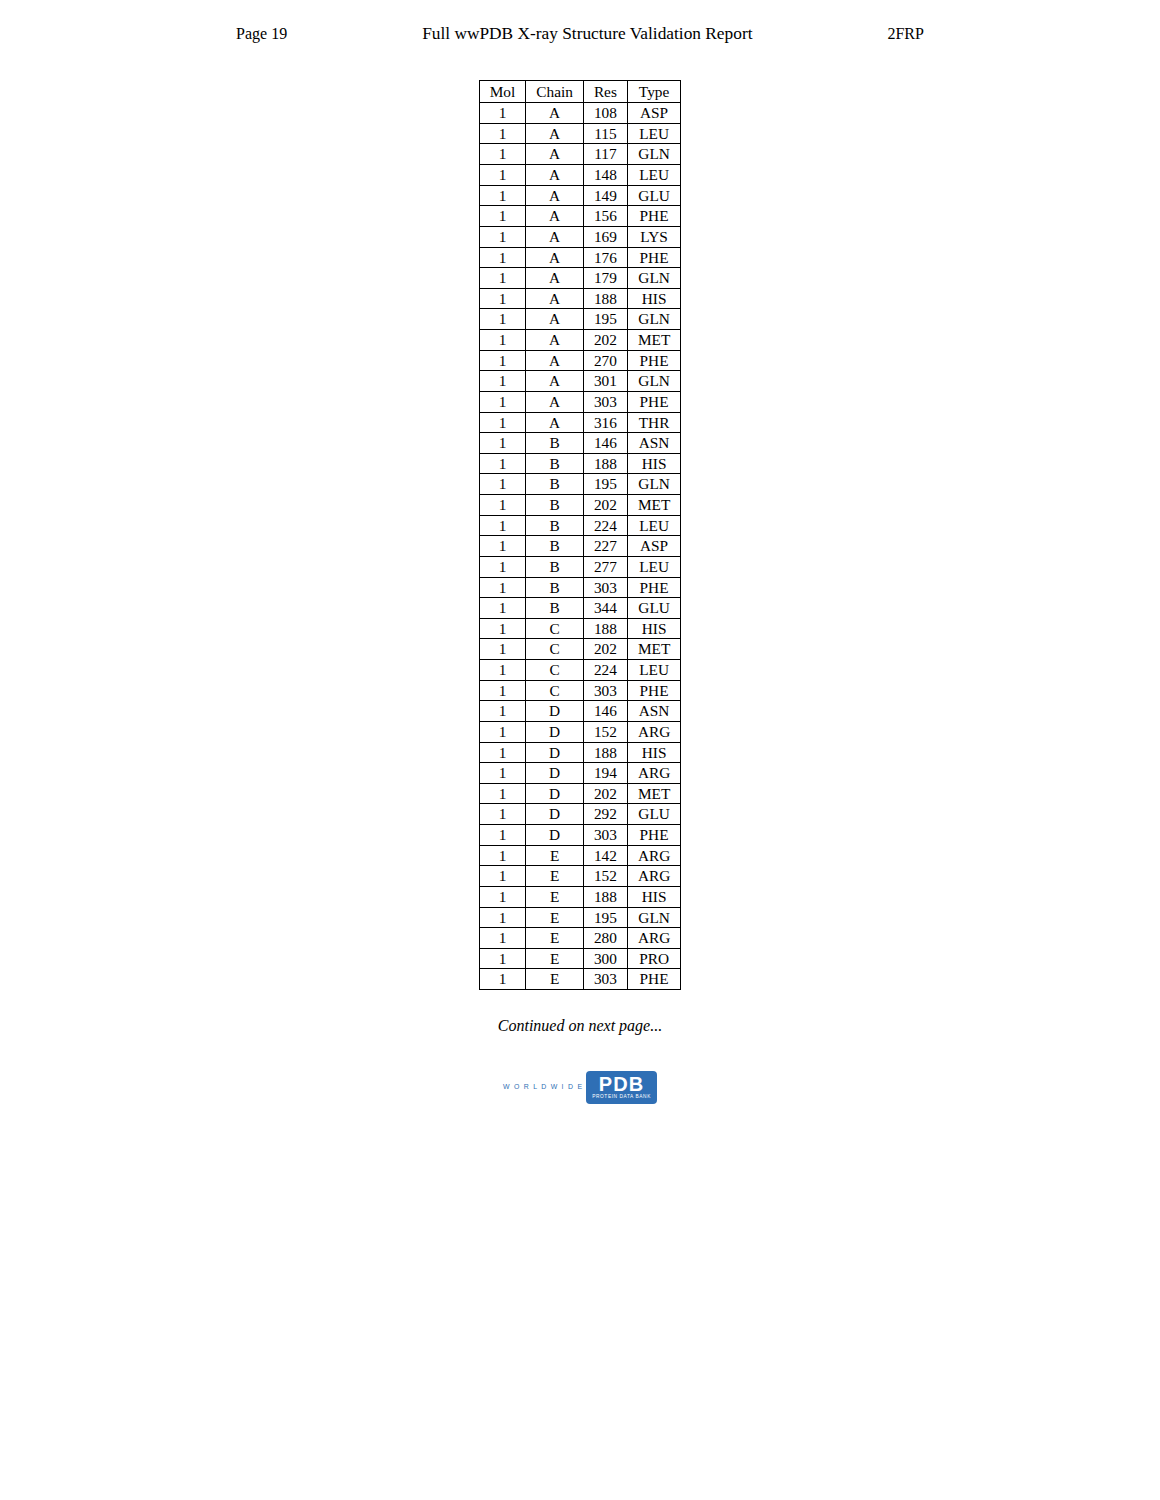Page 19
Full wwPDB X-ray Structure Validation Report
2FRP
Residue list continued
| Mol | Chain | Res | Type |
| --- | --- | --- | --- |
| 1 | A | 108 | ASP |
| 1 | A | 115 | LEU |
| 1 | A | 117 | GLN |
| 1 | A | 148 | LEU |
| 1 | A | 149 | GLU |
| 1 | A | 156 | PHE |
| 1 | A | 169 | LYS |
| 1 | A | 176 | PHE |
| 1 | A | 179 | GLN |
| 1 | A | 188 | HIS |
| 1 | A | 195 | GLN |
| 1 | A | 202 | MET |
| 1 | A | 270 | PHE |
| 1 | A | 301 | GLN |
| 1 | A | 303 | PHE |
| 1 | A | 316 | THR |
| 1 | B | 146 | ASN |
| 1 | B | 188 | HIS |
| 1 | B | 195 | GLN |
| 1 | B | 202 | MET |
| 1 | B | 224 | LEU |
| 1 | B | 227 | ASP |
| 1 | B | 277 | LEU |
| 1 | B | 303 | PHE |
| 1 | B | 344 | GLU |
| 1 | C | 188 | HIS |
| 1 | C | 202 | MET |
| 1 | C | 224 | LEU |
| 1 | C | 303 | PHE |
| 1 | D | 146 | ASN |
| 1 | D | 152 | ARG |
| 1 | D | 188 | HIS |
| 1 | D | 194 | ARG |
| 1 | D | 202 | MET |
| 1 | D | 292 | GLU |
| 1 | D | 303 | PHE |
| 1 | E | 142 | ARG |
| 1 | E | 152 | ARG |
| 1 | E | 188 | HIS |
| 1 | E | 195 | GLN |
| 1 | E | 280 | ARG |
| 1 | E | 300 | PRO |
| 1 | E | 303 | PHE |
Continued on next page...
W O R L D W I D E
PDB PROTEIN DATA BANK